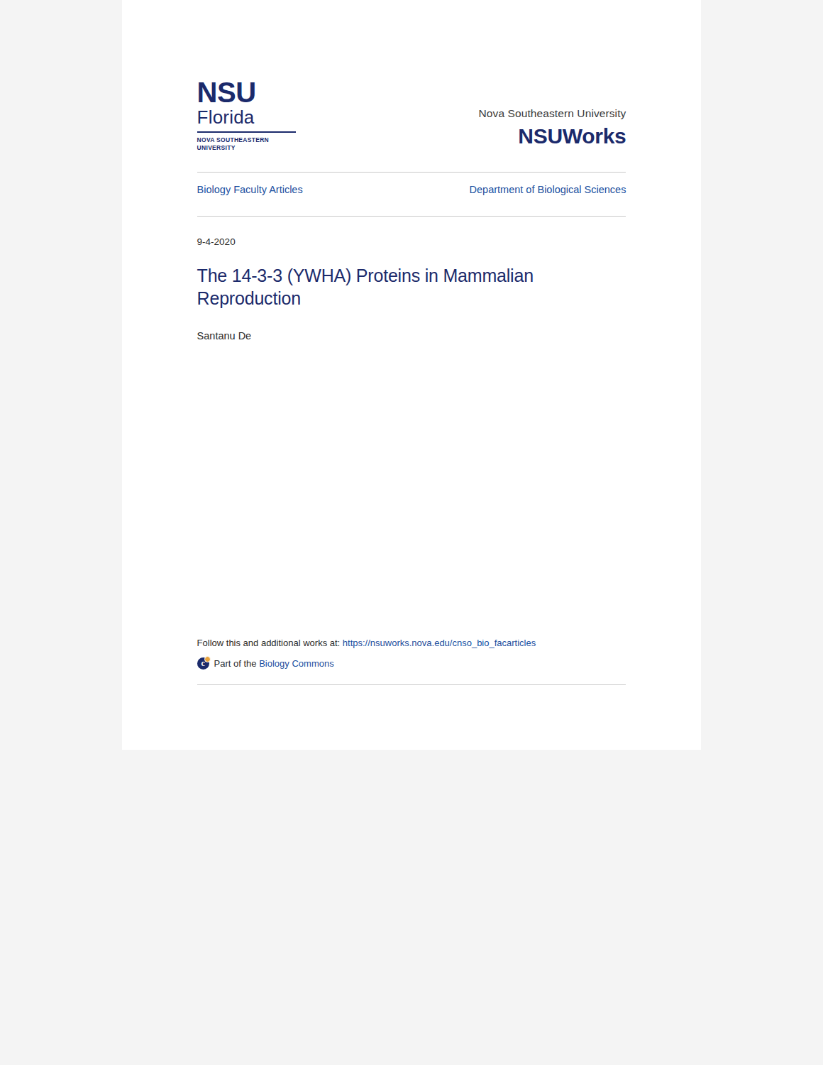NSU Florida
Nova Southeastern
University
Nova Southeastern University
NSUWorks
Biology Faculty Articles
Department of Biological Sciences
9-4-2020
The 14-3-3 (YWHA) Proteins in Mammalian Reproduction
Santanu De
Follow this and additional works at: https://nsuworks.nova.edu/cnso_bio_facarticles
Part of the Biology Commons